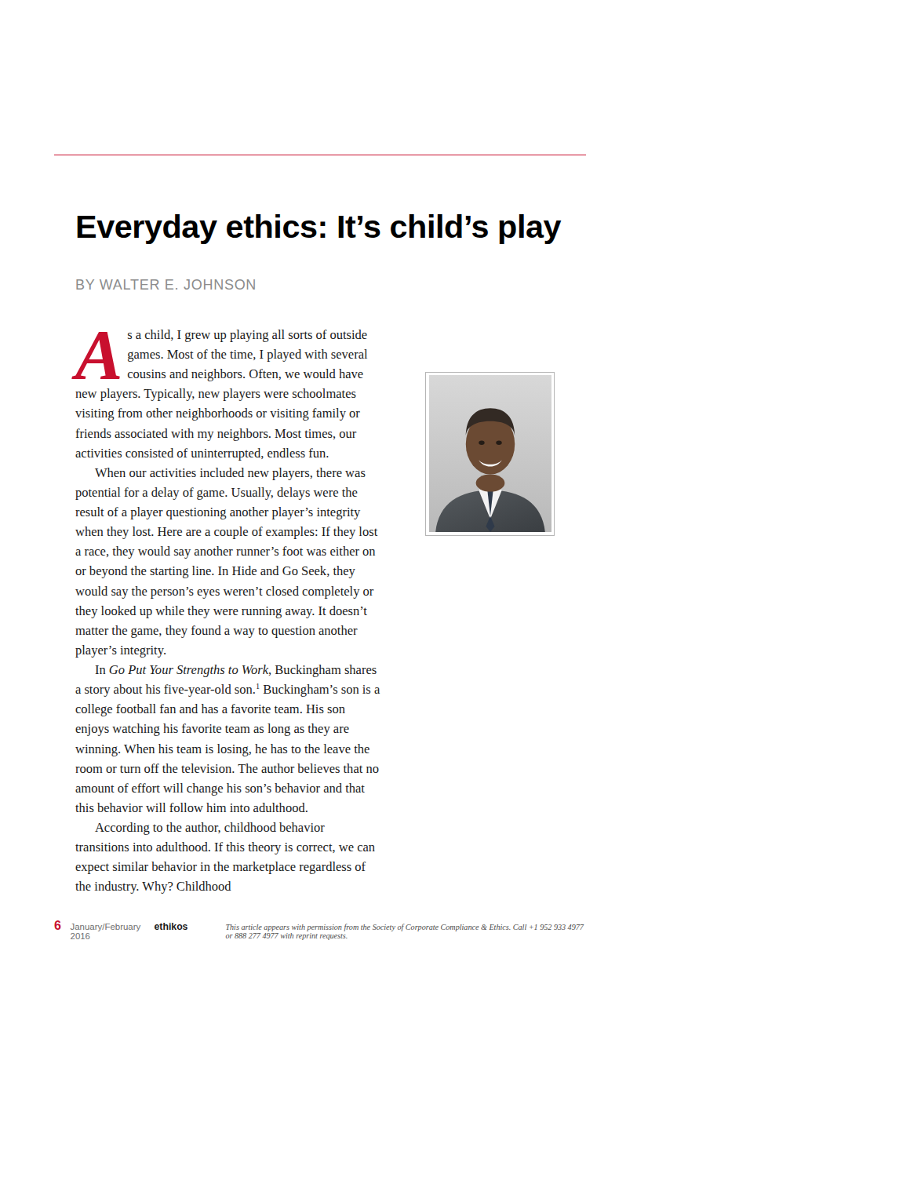Everyday ethics: It’s child’s play
By Walter E. Johnson
As a child, I grew up playing all sorts of outside games. Most of the time, I played with several cousins and neighbors. Often, we would have new players. Typically, new players were schoolmates visiting from other neighborhoods or visiting family or friends associated with my neighbors. Most times, our activities consisted of uninterrupted, endless fun.
When our activities included new players, there was potential for a delay of game. Usually, delays were the result of a player questioning another player’s integrity when they lost. Here are a couple of examples: If they lost a race, they would say another runner’s foot was either on or beyond the starting line. In Hide and Go Seek, they would say the person’s eyes weren’t closed completely or they looked up while they were running away. It doesn’t matter the game, they found a way to question another player’s integrity.
In Go Put Your Strengths to Work, Buckingham shares a story about his five-year-old son.1 Buckingham’s son is a college football fan and has a favorite team. His son enjoys watching his favorite team as long as they are winning. When his team is losing, he has to the leave the room or turn off the television. The author believes that no amount of effort will change his son’s behavior and that this behavior will follow him into adulthood.
According to the author, childhood behavior transitions into adulthood. If this theory is correct, we can expect similar behavior in the marketplace regardless of the industry. Why? Childhood
6 January/February 2016 ethikos This article appears with permission from the Society of Corporate Compliance & Ethics. Call +1 952 933 4977 or 888 277 4977 with reprint requests.